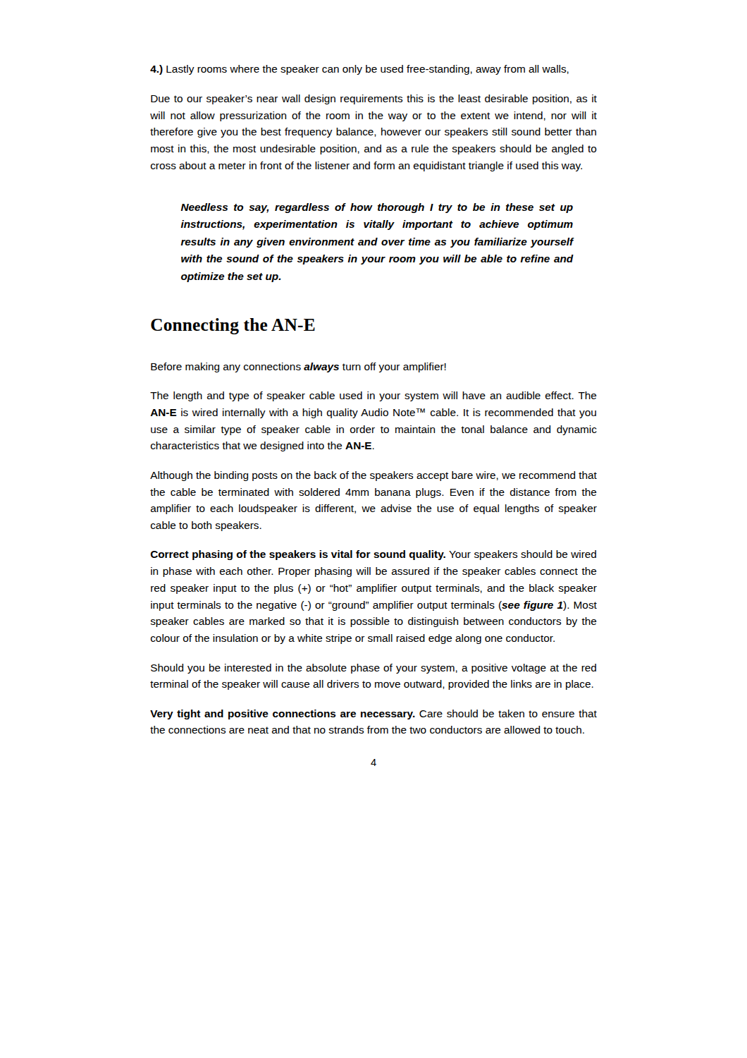4.) Lastly rooms where the speaker can only be used free-standing, away from all walls,
Due to our speaker’s near wall design requirements this is the least desirable position, as it will not allow pressurization of the room in the way or to the extent we intend, nor will it therefore give you the best frequency balance, however our speakers still sound better than most in this, the most undesirable position, and as a rule the speakers should be angled to cross about a meter in front of the listener and form an equidistant triangle if used this way.
Needless to say, regardless of how thorough I try to be in these set up instructions, experimentation is vitally important to achieve optimum results in any given environment and over time as you familiarize yourself with the sound of the speakers in your room you will be able to refine and optimize the set up.
Connecting the AN-E
Before making any connections always turn off your amplifier!
The length and type of speaker cable used in your system will have an audible effect. The AN-E is wired internally with a high quality Audio Note™ cable. It is recommended that you use a similar type of speaker cable in order to maintain the tonal balance and dynamic characteristics that we designed into the AN-E.
Although the binding posts on the back of the speakers accept bare wire, we recommend that the cable be terminated with soldered 4mm banana plugs. Even if the distance from the amplifier to each loudspeaker is different, we advise the use of equal lengths of speaker cable to both speakers.
Correct phasing of the speakers is vital for sound quality. Your speakers should be wired in phase with each other. Proper phasing will be assured if the speaker cables connect the red speaker input to the plus (+) or “hot” amplifier output terminals, and the black speaker input terminals to the negative (-) or “ground” amplifier output terminals (see figure 1). Most speaker cables are marked so that it is possible to distinguish between conductors by the colour of the insulation or by a white stripe or small raised edge along one conductor.
Should you be interested in the absolute phase of your system, a positive voltage at the red terminal of the speaker will cause all drivers to move outward, provided the links are in place.
Very tight and positive connections are necessary. Care should be taken to ensure that the connections are neat and that no strands from the two conductors are allowed to touch.
4